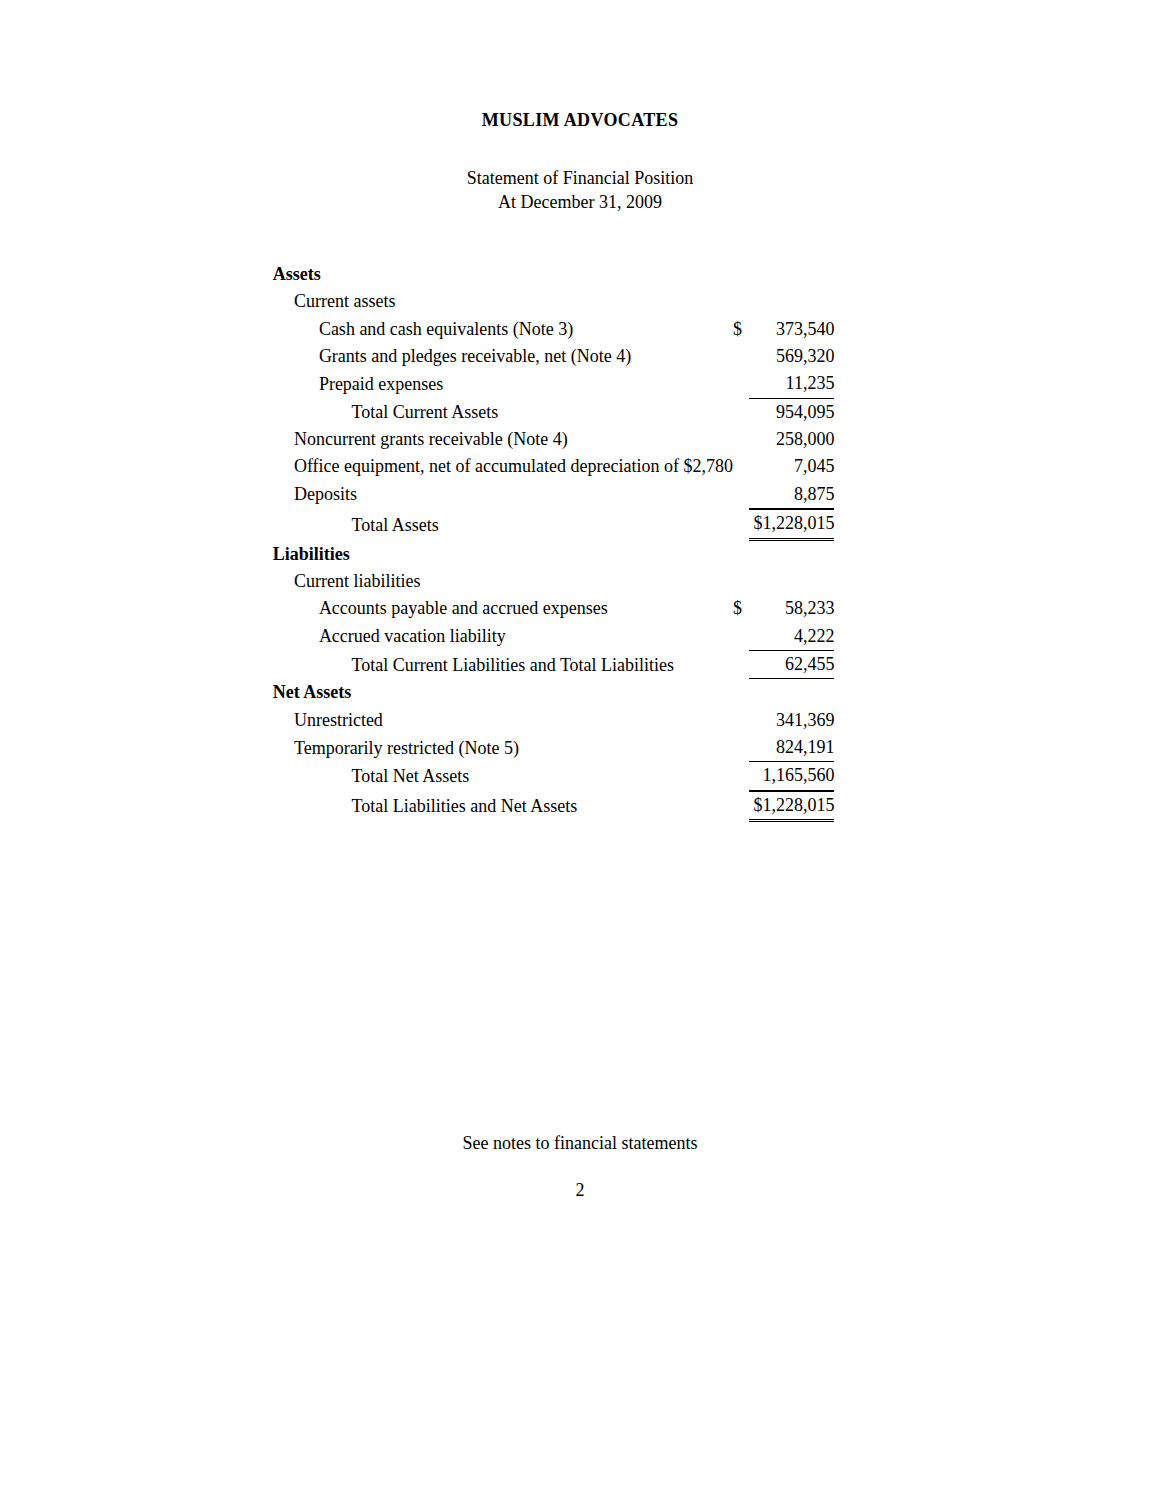MUSLIM ADVOCATES
Statement of Financial Position
At December 31, 2009
| Assets | | |
| Current assets | | |
| Cash and cash equivalents (Note 3) | $ | 373,540 |
| Grants and pledges receivable, net (Note 4) | | 569,320 |
| Prepaid expenses | | 11,235 |
| Total Current Assets | | 954,095 |
| Noncurrent grants receivable (Note 4) | | 258,000 |
| Office equipment, net of accumulated depreciation of $2,780 | | 7,045 |
| Deposits | | 8,875 |
| Total Assets | | $1,228,015 |
| Liabilities | | |
| Current liabilities | | |
| Accounts payable and accrued expenses | $ | 58,233 |
| Accrued vacation liability | | 4,222 |
| Total Current Liabilities and Total Liabilities | | 62,455 |
| Net Assets | | |
| Unrestricted | | 341,369 |
| Temporarily restricted (Note 5) | | 824,191 |
| Total Net Assets | | 1,165,560 |
| Total Liabilities and Net Assets | | $1,228,015 |
See notes to financial statements
2